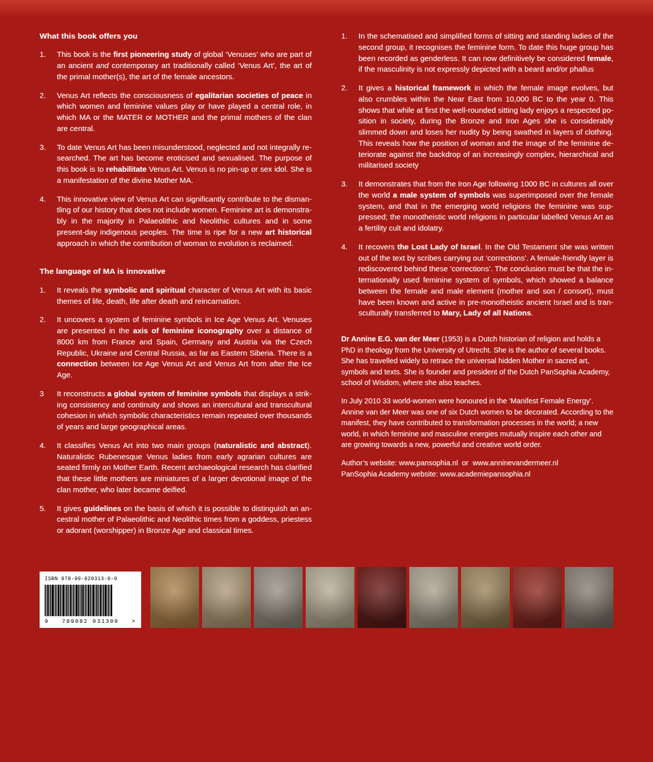What this book offers you
This book is the first pioneering study of global ‘Venuses’ who are part of an ancient and contemporary art traditionally called ‘Venus Art’, the art of the primal mother(s), the art of the female ancestors.
Venus Art reflects the consciousness of egalitarian societies of peace in which women and feminine values play or have played a central role, in which MA or the MATER or MOTHER and the primal mothers of the clan are central.
To date Venus Art has been misunderstood, neglected and not integrally researched. The art has become eroticised and sexualised. The purpose of this book is to rehabilitate Venus Art. Venus is no pin-up or sex idol. She is a manifestation of the divine Mother MA.
This innovative view of Venus Art can significantly contribute to the dismantling of our history that does not include women. Feminine art is demonstrably in the majority in Palaeolithic and Neolithic cultures and in some present-day indigenous peoples. The time is ripe for a new art historical approach in which the contribution of woman to evolution is reclaimed.
The language of MA is innovative
It reveals the symbolic and spiritual character of Venus Art with its basic themes of life, death, life after death and reincarnation.
It uncovers a system of feminine symbols in Ice Age Venus Art. Venuses are presented in the axis of feminine iconography over a distance of 8000 km from France and Spain, Germany and Austria via the Czech Republic, Ukraine and Central Russia, as far as Eastern Siberia. There is a connection between Ice Age Venus Art and Venus Art from after the Ice Age.
It reconstructs a global system of feminine symbols that displays a striking consistency and continuity and shows an intercultural and transcultural cohesion in which symbolic characteristics remain repeated over thousands of years and large geographical areas.
It classifies Venus Art into two main groups (naturalistic and abstract). Naturalistic Rubenesque Venus ladies from early agrarian cultures are seated firmly on Mother Earth. Recent archaeological research has clarified that these little mothers are miniatures of a larger devotional image of the clan mother, who later became deified.
It gives guidelines on the basis of which it is possible to distinguish an ancestral mother of Palaeolithic and Neolithic times from a goddess, priestess or adorant (worshipper) in Bronze Age and classical times.
In the schematised and simplified forms of sitting and standing ladies of the second group, it recognises the feminine form. To date this huge group has been recorded as genderless. It can now definitively be considered female, if the masculinity is not expressly depicted with a beard and/or phallus
It gives a historical framework in which the female image evolves, but also crumbles within the Near East from 10,000 BC to the year 0. This shows that while at first the well-rounded sitting lady enjoys a respected position in society, during the Bronze and Iron Ages she is considerably slimmed down and loses her nudity by being swathed in layers of clothing. This reveals how the position of woman and the image of the feminine deteriorate against the backdrop of an increasingly complex, hierarchical and militarised society
It demonstrates that from the Iron Age following 1000 BC in cultures all over the world a male system of symbols was superimposed over the female system, and that in the emerging world religions the feminine was suppressed; the monotheistic world religions in particular labelled Venus Art as a fertility cult and idolatry.
It recovers the Lost Lady of Israel. In the Old Testament she was written out of the text by scribes carrying out ‘corrections’. A female-friendly layer is rediscovered behind these ‘corrections’. The conclusion must be that the internationally used feminine system of symbols, which showed a balance between the female and male element (mother and son / consort), must have been known and active in pre-monotheistic ancient Israel and is transculturally transferred to Mary, Lady of all Nations.
Dr Annine E.G. van der Meer (1953) is a Dutch historian of religion and holds a PhD in theology from the University of Utrecht. She is the author of several books. She has travelled widely to retrace the universal hidden Mother in sacred art, symbols and texts. She is founder and president of the Dutch PanSophia Academy, school of Wisdom, where she also teaches.
In July 2010 33 world-women were honoured in the ‘Manifest Female Energy’. Annine van der Meer was one of six Dutch women to be decorated. According to the manifest, they have contributed to transformation processes in the world; a new world, in which feminine and masculine energies mutually inspire each other and are growing towards a new, powerful and creative world order.
Author’s website: www.pansophia.nl or www.anninevandermeer.nl
PanSophia Academy website: www.academiepansophia.nl
ISBN 978-90-820313-0-0
9789082 031300>